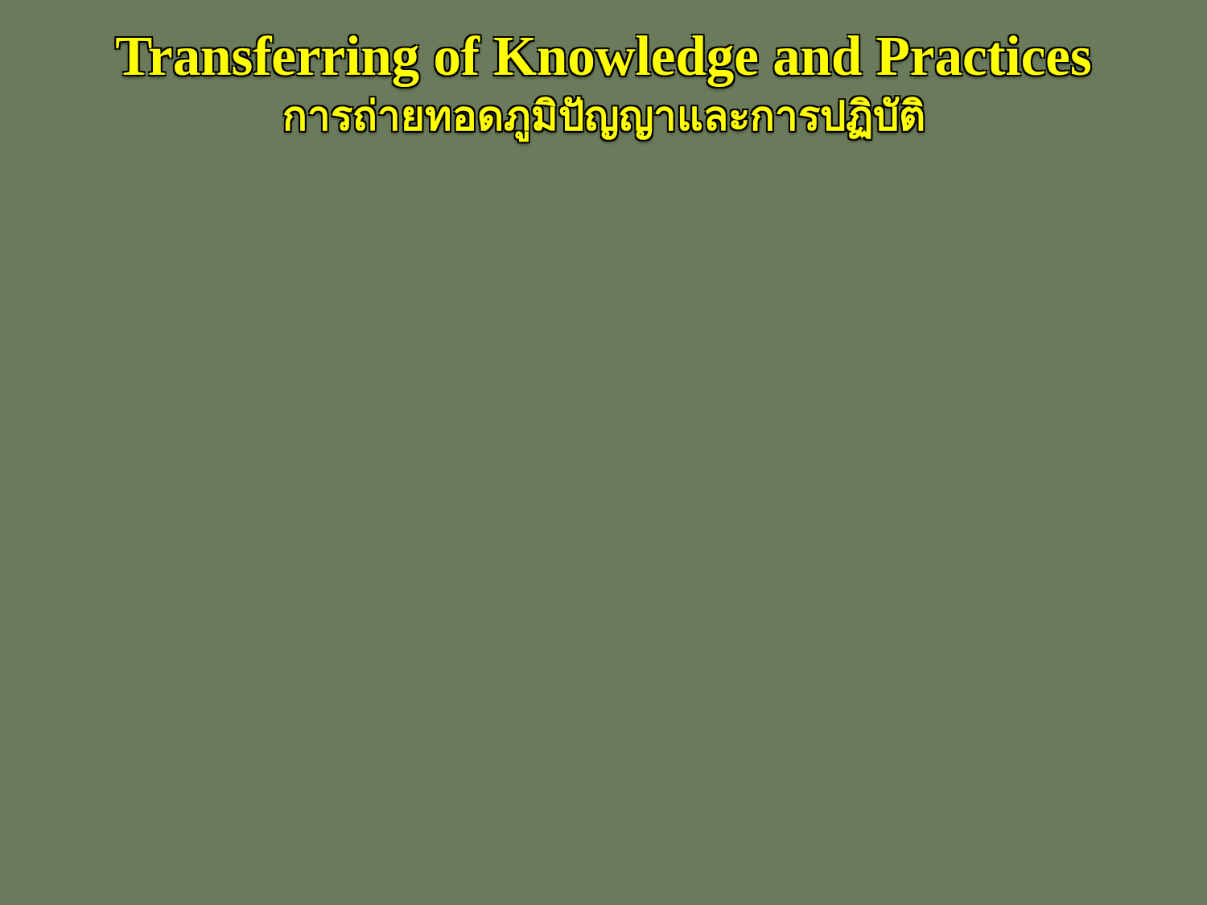Transferring of Knowledge and Practices
การถ่ายทอดภูมิปัญญาและการปฏิบัติ